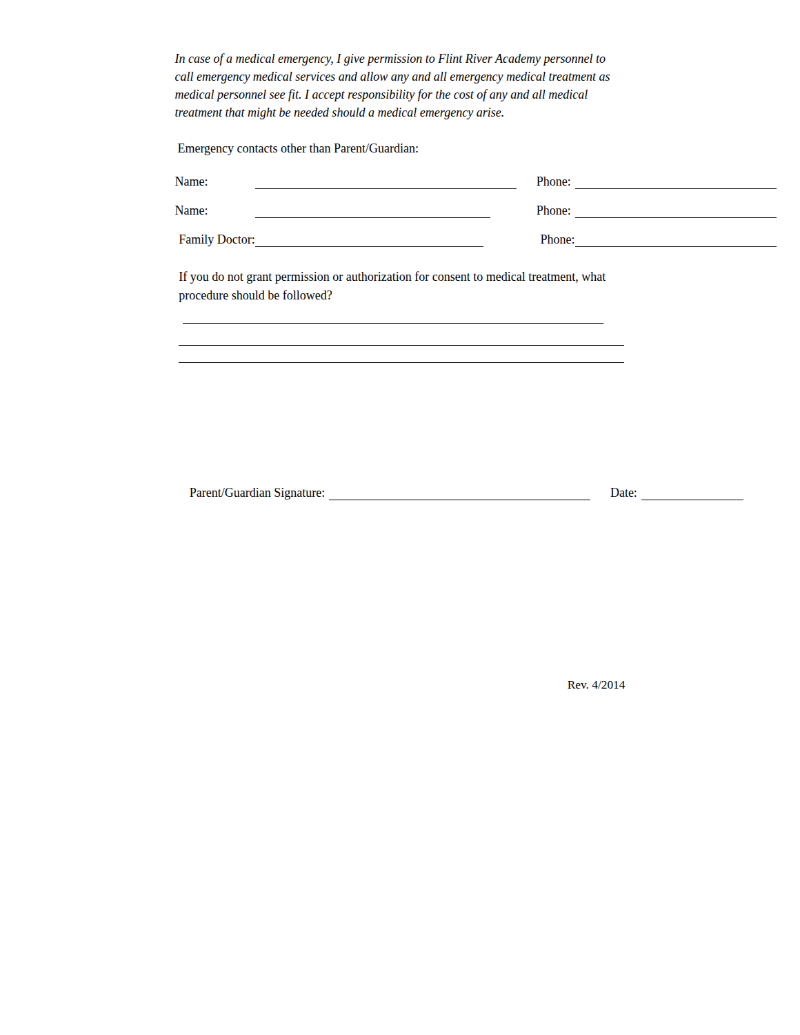In case of a medical emergency, I give permission to Flint River Academy personnel to call emergency medical services and allow any and all emergency medical treatment as medical personnel see fit. I accept responsibility for the cost of any and all medical treatment that might be needed should a medical emergency arise.
Emergency contacts other than Parent/Guardian:
| Name: | | Phone: | |
| Name: | | Phone: | |
| Family Doctor: | | Phone: | |
If you do not grant permission or authorization for consent to medical treatment, what procedure should be followed?
Parent/Guardian Signature: Date:
Rev. 4/2014